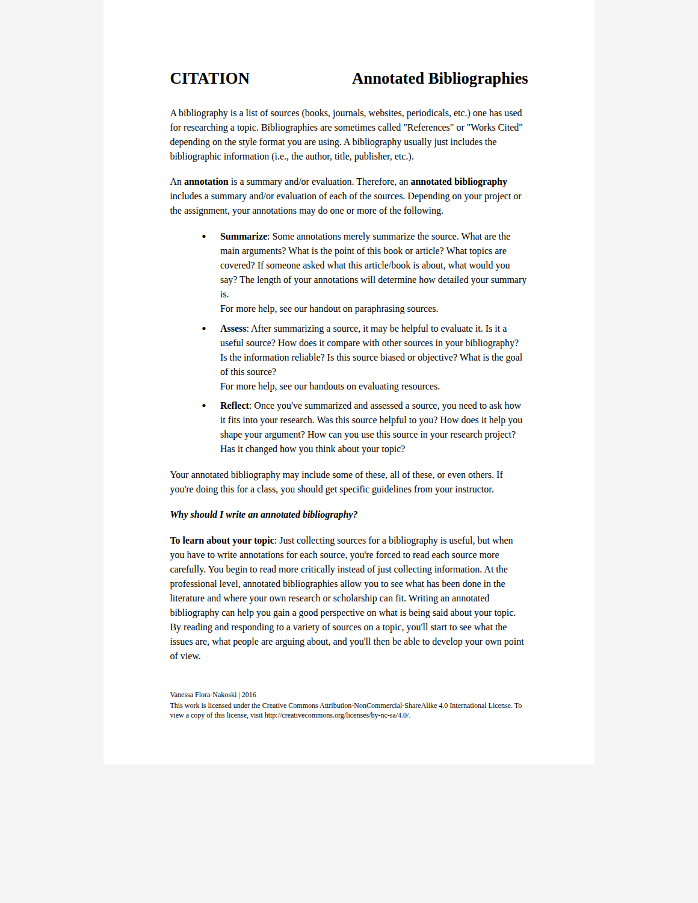CITATION
Annotated Bibliographies
A bibliography is a list of sources (books, journals, websites, periodicals, etc.) one has used for researching a topic. Bibliographies are sometimes called "References" or "Works Cited" depending on the style format you are using. A bibliography usually just includes the bibliographic information (i.e., the author, title, publisher, etc.).
An annotation is a summary and/or evaluation. Therefore, an annotated bibliography includes a summary and/or evaluation of each of the sources. Depending on your project or the assignment, your annotations may do one or more of the following.
Summarize: Some annotations merely summarize the source. What are the main arguments? What is the point of this book or article? What topics are covered? If someone asked what this article/book is about, what would you say? The length of your annotations will determine how detailed your summary is.
For more help, see our handout on paraphrasing sources.
Assess: After summarizing a source, it may be helpful to evaluate it. Is it a useful source? How does it compare with other sources in your bibliography? Is the information reliable? Is this source biased or objective? What is the goal of this source?
For more help, see our handouts on evaluating resources.
Reflect: Once you've summarized and assessed a source, you need to ask how it fits into your research. Was this source helpful to you? How does it help you shape your argument? How can you use this source in your research project? Has it changed how you think about your topic?
Your annotated bibliography may include some of these, all of these, or even others. If you're doing this for a class, you should get specific guidelines from your instructor.
Why should I write an annotated bibliography?
To learn about your topic: Just collecting sources for a bibliography is useful, but when you have to write annotations for each source, you're forced to read each source more carefully. You begin to read more critically instead of just collecting information. At the professional level, annotated bibliographies allow you to see what has been done in the literature and where your own research or scholarship can fit. Writing an annotated bibliography can help you gain a good perspective on what is being said about your topic. By reading and responding to a variety of sources on a topic, you'll start to see what the issues are, what people are arguing about, and you'll then be able to develop your own point of view.
Vanessa Flora-Nakoski | 2016
This work is licensed under the Creative Commons Attribution-NonCommercial-ShareAlike 4.0 International License. To view a copy of this license, visit http://creativecommons.org/licenses/by-nc-sa/4.0/.